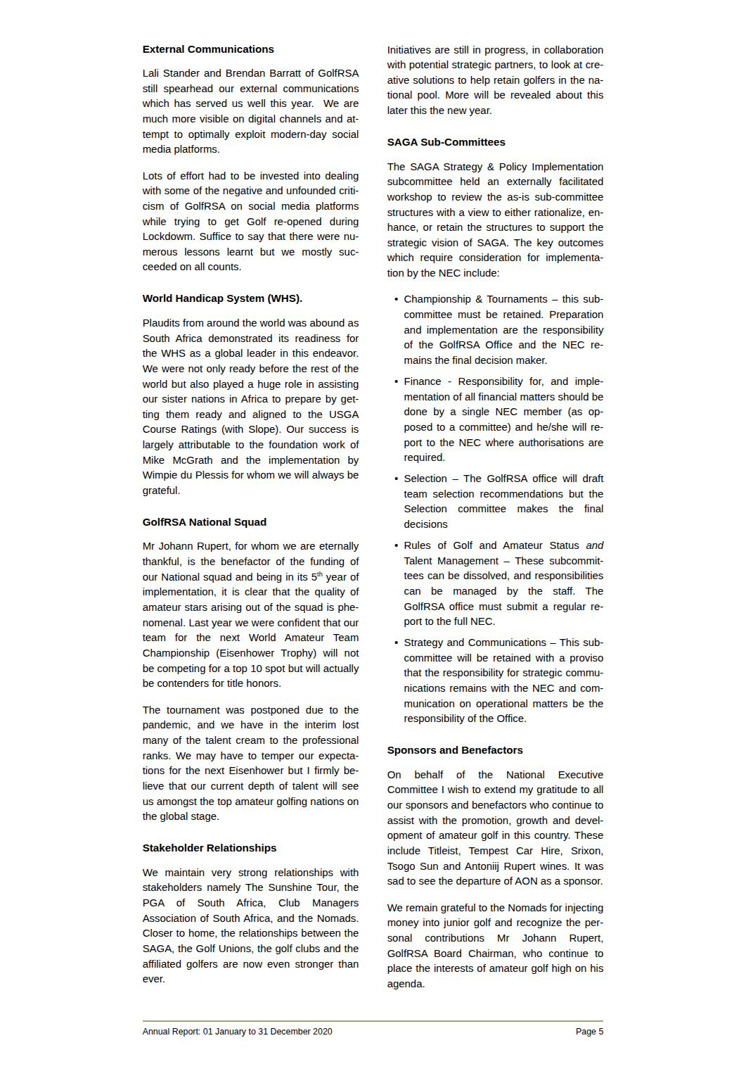External Communications
Lali Stander and Brendan Barratt of GolfRSA still spearhead our external communications which has served us well this year. We are much more visible on digital channels and attempt to optimally exploit modern-day social media platforms.
Lots of effort had to be invested into dealing with some of the negative and unfounded criticism of GolfRSA on social media platforms while trying to get Golf re-opened during Lockdowm. Suffice to say that there were numerous lessons learnt but we mostly succeeded on all counts.
World Handicap System (WHS).
Plaudits from around the world was abound as South Africa demonstrated its readiness for the WHS as a global leader in this endeavor. We were not only ready before the rest of the world but also played a huge role in assisting our sister nations in Africa to prepare by getting them ready and aligned to the USGA Course Ratings (with Slope). Our success is largely attributable to the foundation work of Mike McGrath and the implementation by Wimpie du Plessis for whom we will always be grateful.
GolfRSA National Squad
Mr Johann Rupert, for whom we are eternally thankful, is the benefactor of the funding of our National squad and being in its 5th year of implementation, it is clear that the quality of amateur stars arising out of the squad is phenomenal. Last year we were confident that our team for the next World Amateur Team Championship (Eisenhower Trophy) will not be competing for a top 10 spot but will actually be contenders for title honors.
The tournament was postponed due to the pandemic, and we have in the interim lost many of the talent cream to the professional ranks. We may have to temper our expectations for the next Eisenhower but I firmly believe that our current depth of talent will see us amongst the top amateur golfing nations on the global stage.
Stakeholder Relationships
We maintain very strong relationships with stakeholders namely The Sunshine Tour, the PGA of South Africa, Club Managers Association of South Africa, and the Nomads. Closer to home, the relationships between the SAGA, the Golf Unions, the golf clubs and the affiliated golfers are now even stronger than ever.
Initiatives are still in progress, in collaboration with potential strategic partners, to look at creative solutions to help retain golfers in the national pool. More will be revealed about this later this the new year.
SAGA Sub-Committees
The SAGA Strategy & Policy Implementation subcommittee held an externally facilitated workshop to review the as-is sub-committee structures with a view to either rationalize, enhance, or retain the structures to support the strategic vision of SAGA. The key outcomes which require consideration for implementation by the NEC include:
Championship & Tournaments – this subcommittee must be retained. Preparation and implementation are the responsibility of the GolfRSA Office and the NEC remains the final decision maker.
Finance - Responsibility for, and implementation of all financial matters should be done by a single NEC member (as opposed to a committee) and he/she will report to the NEC where authorisations are required.
Selection – The GolfRSA office will draft team selection recommendations but the Selection committee makes the final decisions
Rules of Golf and Amateur Status and Talent Management – These subcommittees can be dissolved, and responsibilities can be managed by the staff. The GolfRSA office must submit a regular report to the full NEC.
Strategy and Communications – This subcommittee will be retained with a proviso that the responsibility for strategic communications remains with the NEC and communication on operational matters be the responsibility of the Office.
Sponsors and Benefactors
On behalf of the National Executive Committee I wish to extend my gratitude to all our sponsors and benefactors who continue to assist with the promotion, growth and development of amateur golf in this country. These include Titleist, Tempest Car Hire, Srixon, Tsogo Sun and Antoniij Rupert wines. It was sad to see the departure of AON as a sponsor.
We remain grateful to the Nomads for injecting money into junior golf and recognize the personal contributions Mr Johann Rupert, GolfRSA Board Chairman, who continue to place the interests of amateur golf high on his agenda.
Annual Report: 01 January to 31 December 2020 Page 5